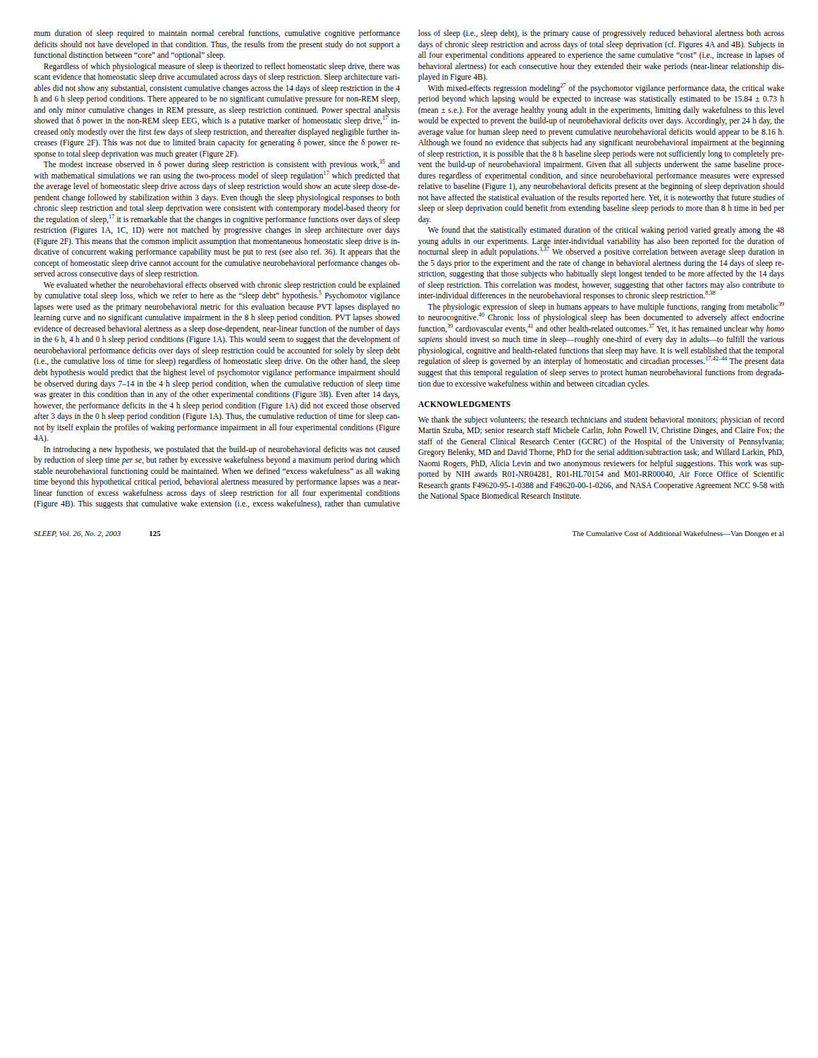mum duration of sleep required to maintain normal cerebral functions, cumulative cognitive performance deficits should not have developed in that condition. Thus, the results from the present study do not support a functional distinction between “core” and “optional” sleep.
Regardless of which physiological measure of sleep is theorized to reflect homeostatic sleep drive, there was scant evidence that homeostatic sleep drive accumulated across days of sleep restriction. Sleep architecture variables did not show any substantial, consistent cumulative changes across the 14 days of sleep restriction in the 4 h and 6 h sleep period conditions. There appeared to be no significant cumulative pressure for non-REM sleep, and only minor cumulative changes in REM pressure, as sleep restriction continued. Power spectral analysis showed that δ power in the non-REM sleep EEG, which is a putative marker of homeostatic sleep drive,17 increased only modestly over the first few days of sleep restriction, and thereafter displayed negligible further increases (Figure 2F). This was not due to limited brain capacity for generating δ power, since the δ power response to total sleep deprivation was much greater (Figure 2F).
The modest increase observed in δ power during sleep restriction is consistent with previous work,35 and with mathematical simulations we ran using the two-process model of sleep regulation17 which predicted that the average level of homeostatic sleep drive across days of sleep restriction would show an acute sleep dose-dependent change followed by stabilization within 3 days. Even though the sleep physiological responses to both chronic sleep restriction and total sleep deprivation were consistent with contemporary model-based theory for the regulation of sleep,17 it is remarkable that the changes in cognitive performance functions over days of sleep restriction (Figures 1A, 1C, 1D) were not matched by progressive changes in sleep architecture over days (Figure 2F). This means that the common implicit assumption that momentaneous homeostatic sleep drive is indicative of concurrent waking performance capability must be put to rest (see also ref. 36). It appears that the concept of homeostatic sleep drive cannot account for the cumulative neurobehavioral performance changes observed across consecutive days of sleep restriction.
We evaluated whether the neurobehavioral effects observed with chronic sleep restriction could be explained by cumulative total sleep loss, which we refer to here as the “sleep debt” hypothesis.5 Psychomotor vigilance lapses were used as the primary neurobehavioral metric for this evaluation because PVT lapses displayed no learning curve and no significant cumulative impairment in the 8 h sleep period condition. PVT lapses showed evidence of decreased behavioral alertness as a sleep dose-dependent, near-linear function of the number of days in the 6 h, 4 h and 0 h sleep period conditions (Figure 1A). This would seem to suggest that the development of neurobehavioral performance deficits over days of sleep restriction could be accounted for solely by sleep debt (i.e., the cumulative loss of time for sleep) regardless of homeostatic sleep drive. On the other hand, the sleep debt hypothesis would predict that the highest level of psychomotor vigilance performance impairment should be observed during days 7–14 in the 4 h sleep period condition, when the cumulative reduction of sleep time was greater in this condition than in any of the other experimental conditions (Figure 3B). Even after 14 days, however, the performance deficits in the 4 h sleep period condition (Figure 1A) did not exceed those observed after 3 days in the 0 h sleep period condition (Figure 1A). Thus, the cumulative reduction of time for sleep cannot by itself explain the profiles of waking performance impairment in all four experimental conditions (Figure 4A).
In introducing a new hypothesis, we postulated that the build-up of neurobehavioral deficits was not caused by reduction of sleep time per se, but rather by excessive wakefulness beyond a maximum period during which stable neurobehavioral functioning could be maintained. When we defined “excess wakefulness” as all waking time beyond this hypothetical critical period, behavioral alertness measured by performance lapses was a near-linear function of excess wakefulness across days of sleep restriction for all four experimental conditions (Figure 4B). This suggests that cumulative wake extension (i.e., excess wakefulness), rather than cumulative loss of sleep (i.e., sleep debt), is the primary cause of progressively reduced behavioral alertness both across days of chronic sleep restriction and across days of total sleep deprivation (cf. Figures 4A and 4B). Subjects in all four experimental conditions appeared to experience the same cumulative “cost” (i.e., increase in lapses of behavioral alertness) for each consecutive hour they extended their wake periods (near-linear relationship displayed in Figure 4B).
With mixed-effects regression modeling27 of the psychomotor vigilance performance data, the critical wake period beyond which lapsing would be expected to increase was statistically estimated to be 15.84 ± 0.73 h (mean ± s.e.). For the average healthy young adult in the experiments, limiting daily wakefulness to this level would be expected to prevent the build-up of neurobehavioral deficits over days. Accordingly, per 24 h day, the average value for human sleep need to prevent cumulative neurobehavioral deficits would appear to be 8.16 h. Although we found no evidence that subjects had any significant neurobehavioral impairment at the beginning of sleep restriction, it is possible that the 8 h baseline sleep periods were not sufficiently long to completely prevent the build-up of neurobehavioral impairment. Given that all subjects underwent the same baseline procedures regardless of experimental condition, and since neurobehavioral performance measures were expressed relative to baseline (Figure 1), any neurobehavioral deficits present at the beginning of sleep deprivation should not have affected the statistical evaluation of the results reported here. Yet, it is noteworthy that future studies of sleep or sleep deprivation could benefit from extending baseline sleep periods to more than 8 h time in bed per day.
We found that the statistically estimated duration of the critical waking period varied greatly among the 48 young adults in our experiments. Large inter-individual variability has also been reported for the duration of nocturnal sleep in adult populations.3,37 We observed a positive correlation between average sleep duration in the 5 days prior to the experiment and the rate of change in behavioral alertness during the 14 days of sleep restriction, suggesting that those subjects who habitually slept longest tended to be more affected by the 14 days of sleep restriction. This correlation was modest, however, suggesting that other factors may also contribute to inter-individual differences in the neurobehavioral responses to chronic sleep restriction.8,38
The physiologic expression of sleep in humans appears to have multiple functions, ranging from metabolic39 to neurocognitive.40 Chronic loss of physiological sleep has been documented to adversely affect endocrine function,39 cardiovascular events,41 and other health-related outcomes.37 Yet, it has remained unclear why homo sapiens should invest so much time in sleep—roughly one-third of every day in adults—to fulfill the various physiological, cognitive and health-related functions that sleep may have. It is well established that the temporal regulation of sleep is governed by an interplay of homeostatic and circadian processes.17,42–44 The present data suggest that this temporal regulation of sleep serves to protect human neurobehavioral functions from degradation due to excessive wakefulness within and between circadian cycles.
Acknowledgments
We thank the subject volunteers; the research technicians and student behavioral monitors; physician of record Martin Szuba, MD; senior research staff Michele Carlin, John Powell IV, Christine Dinges, and Claire Fox; the staff of the General Clinical Research Center (GCRC) of the Hospital of the University of Pennsylvania; Gregory Belenky, MD and David Thorne, PhD for the serial addition/subtraction task; and Willard Larkin, PhD, Naomi Rogers, PhD, Alicia Levin and two anonymous reviewers for helpful suggestions. This work was supported by NIH awards R01-NR04281, R01-HL70154 and M01-RR00040, Air Force Office of Scientific Research grants F49620-95-1-0388 and F49620-00-1-0266, and NASA Cooperative Agreement NCC 9-58 with the National Space Biomedical Research Institute.
SLEEP, Vol. 26, No. 2, 2003
125
The Cumulative Cost of Additional Wakefulness—Van Dongen et al